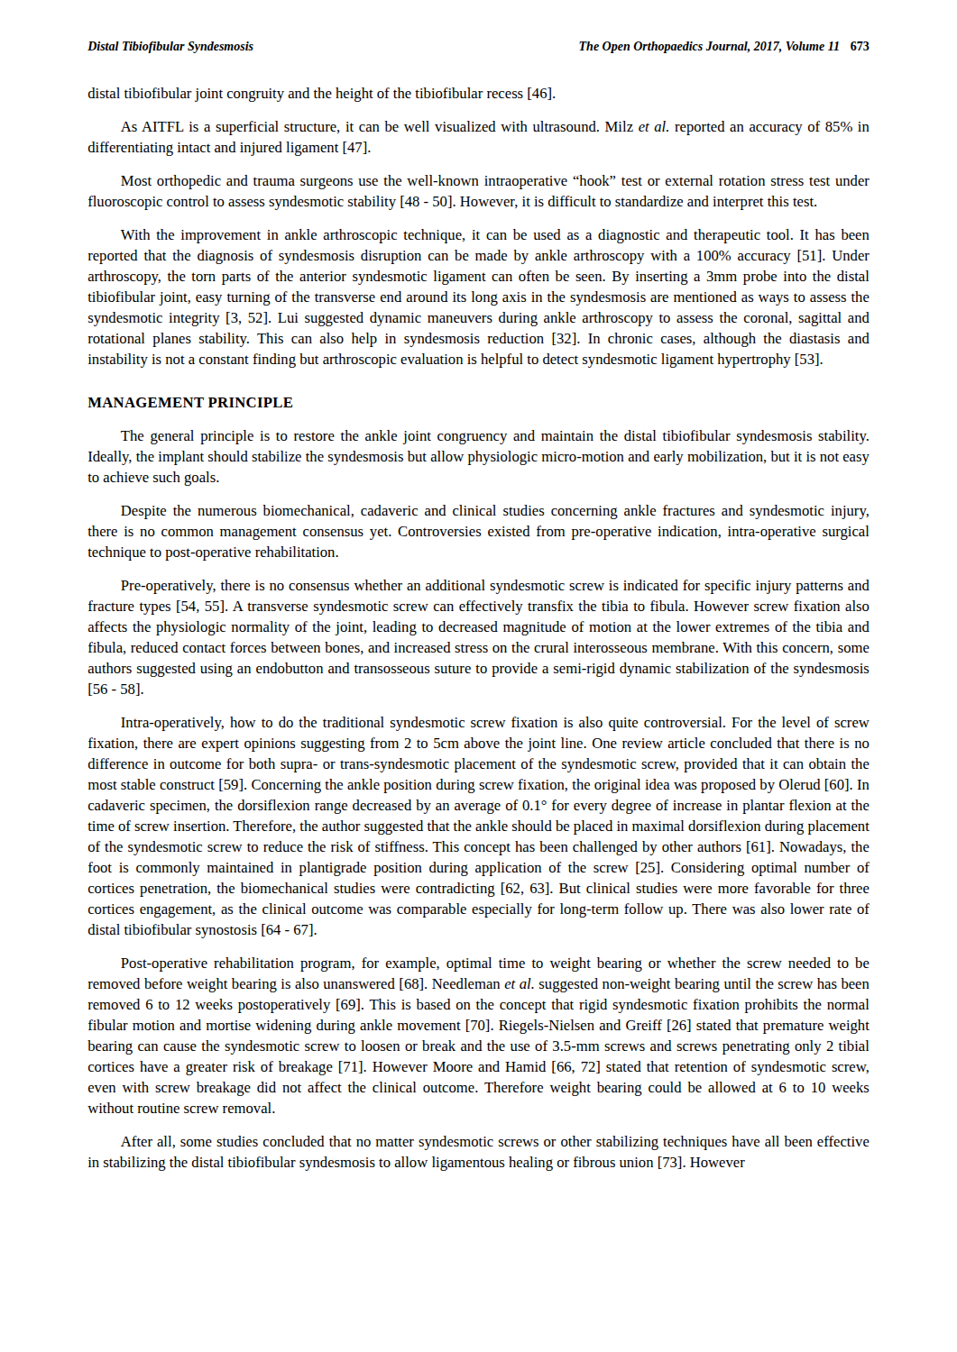Distal Tibiofibular Syndesmosis
The Open Orthopaedics Journal, 2017, Volume 11 673
distal tibiofibular joint congruity and the height of the tibiofibular recess [46].
As AITFL is a superficial structure, it can be well visualized with ultrasound. Milz et al. reported an accuracy of 85% in differentiating intact and injured ligament [47].
Most orthopedic and trauma surgeons use the well-known intraoperative “hook” test or external rotation stress test under fluoroscopic control to assess syndesmotic stability [48 - 50]. However, it is difficult to standardize and interpret this test.
With the improvement in ankle arthroscopic technique, it can be used as a diagnostic and therapeutic tool. It has been reported that the diagnosis of syndesmosis disruption can be made by ankle arthroscopy with a 100% accuracy [51]. Under arthroscopy, the torn parts of the anterior syndesmotic ligament can often be seen. By inserting a 3mm probe into the distal tibiofibular joint, easy turning of the transverse end around its long axis in the syndesmosis are mentioned as ways to assess the syndesmotic integrity [3, 52]. Lui suggested dynamic maneuvers during ankle arthroscopy to assess the coronal, sagittal and rotational planes stability. This can also help in syndesmosis reduction [32]. In chronic cases, although the diastasis and instability is not a constant finding but arthroscopic evaluation is helpful to detect syndesmotic ligament hypertrophy [53].
Management Principle
The general principle is to restore the ankle joint congruency and maintain the distal tibiofibular syndesmosis stability. Ideally, the implant should stabilize the syndesmosis but allow physiologic micro-motion and early mobilization, but it is not easy to achieve such goals.
Despite the numerous biomechanical, cadaveric and clinical studies concerning ankle fractures and syndesmotic injury, there is no common management consensus yet. Controversies existed from pre-operative indication, intra-operative surgical technique to post-operative rehabilitation.
Pre-operatively, there is no consensus whether an additional syndesmotic screw is indicated for specific injury patterns and fracture types [54, 55]. A transverse syndesmotic screw can effectively transfix the tibia to fibula. However screw fixation also affects the physiologic normality of the joint, leading to decreased magnitude of motion at the lower extremes of the tibia and fibula, reduced contact forces between bones, and increased stress on the crural interosseous membrane. With this concern, some authors suggested using an endobutton and transosseous suture to provide a semi-rigid dynamic stabilization of the syndesmosis [56 - 58].
Intra-operatively, how to do the traditional syndesmotic screw fixation is also quite controversial. For the level of screw fixation, there are expert opinions suggesting from 2 to 5cm above the joint line. One review article concluded that there is no difference in outcome for both supra- or trans-syndesmotic placement of the syndesmotic screw, provided that it can obtain the most stable construct [59]. Concerning the ankle position during screw fixation, the original idea was proposed by Olerud [60]. In cadaveric specimen, the dorsiflexion range decreased by an average of 0.1° for every degree of increase in plantar flexion at the time of screw insertion. Therefore, the author suggested that the ankle should be placed in maximal dorsiflexion during placement of the syndesmotic screw to reduce the risk of stiffness. This concept has been challenged by other authors [61]. Nowadays, the foot is commonly maintained in plantigrade position during application of the screw [25]. Considering optimal number of cortices penetration, the biomechanical studies were contradicting [62, 63]. But clinical studies were more favorable for three cortices engagement, as the clinical outcome was comparable especially for long-term follow up. There was also lower rate of distal tibiofibular synostosis [64 - 67].
Post-operative rehabilitation program, for example, optimal time to weight bearing or whether the screw needed to be removed before weight bearing is also unanswered [68]. Needleman et al. suggested non-weight bearing until the screw has been removed 6 to 12 weeks postoperatively [69]. This is based on the concept that rigid syndesmotic fixation prohibits the normal fibular motion and mortise widening during ankle movement [70]. Riegels-Nielsen and Greiff [26] stated that premature weight bearing can cause the syndesmotic screw to loosen or break and the use of 3.5-mm screws and screws penetrating only 2 tibial cortices have a greater risk of breakage [71]. However Moore and Hamid [66, 72] stated that retention of syndesmotic screw, even with screw breakage did not affect the clinical outcome. Therefore weight bearing could be allowed at 6 to 10 weeks without routine screw removal.
After all, some studies concluded that no matter syndesmotic screws or other stabilizing techniques have all been effective in stabilizing the distal tibiofibular syndesmosis to allow ligamentous healing or fibrous union [73]. However